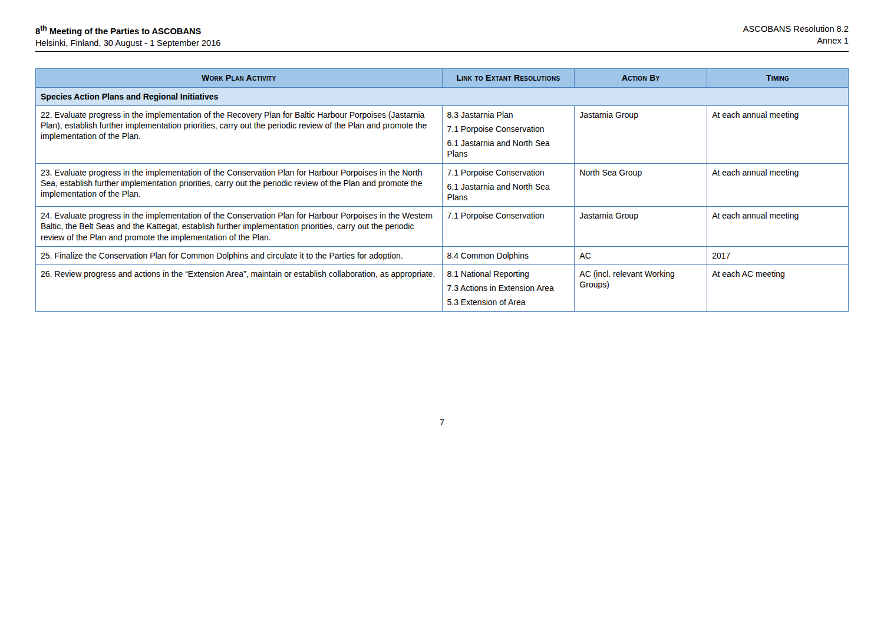8th Meeting of the Parties to ASCOBANS
Helsinki, Finland, 30 August - 1 September 2016
ASCOBANS Resolution 8.2
Annex 1
| Work Plan Activity | Link to Extant Resolutions | Action By | Timing |
| --- | --- | --- | --- |
| Species Action Plans and Regional Initiatives |
| 22. Evaluate progress in the implementation of the Recovery Plan for Baltic Harbour Porpoises (Jastarnia Plan), establish further implementation priorities, carry out the periodic review of the Plan and promote the implementation of the Plan. | 8.3 Jastarnia Plan 7.1 Porpoise Conservation 6.1 Jastarnia and North Sea Plans | Jastarnia Group | At each annual meeting |
| 23. Evaluate progress in the implementation of the Conservation Plan for Harbour Porpoises in the North Sea, establish further implementation priorities, carry out the periodic review of the Plan and promote the implementation of the Plan. | 7.1 Porpoise Conservation 6.1 Jastarnia and North Sea Plans | North Sea Group | At each annual meeting |
| 24. Evaluate progress in the implementation of the Conservation Plan for Harbour Porpoises in the Western Baltic, the Belt Seas and the Kattegat, establish further implementation priorities, carry out the periodic review of the Plan and promote the implementation of the Plan. | 7.1 Porpoise Conservation | Jastarnia Group | At each annual meeting |
| 25. Finalize the Conservation Plan for Common Dolphins and circulate it to the Parties for adoption. | 8.4 Common Dolphins | AC | 2017 |
| 26. Review progress and actions in the “Extension Area”, maintain or establish collaboration, as appropriate. | 8.1 National Reporting 7.3 Actions in Extension Area 5.3 Extension of Area | AC (incl. relevant Working Groups) | At each AC meeting |
7